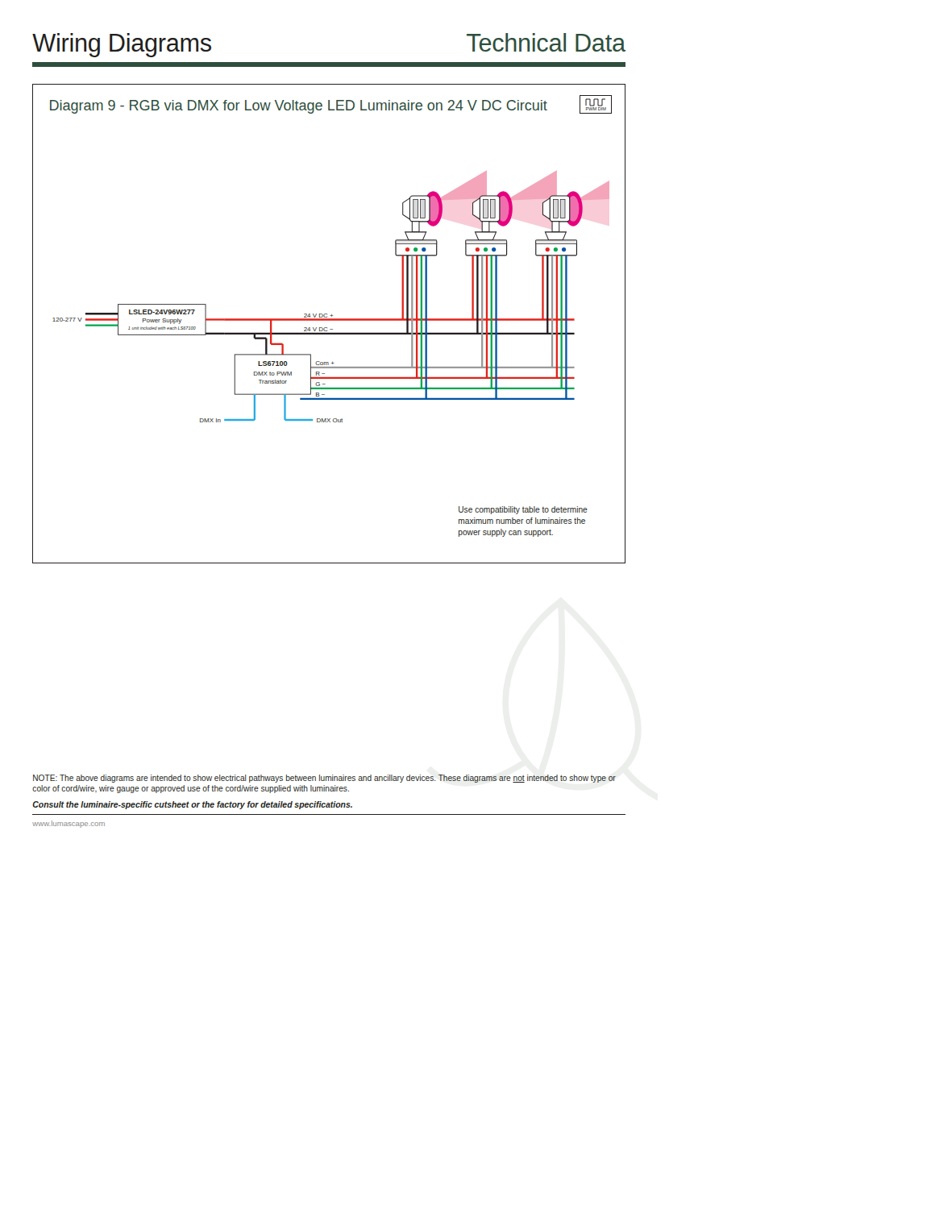Wiring Diagrams
Technical Data
Diagram 9 - RGB via DMX for Low Voltage LED Luminaire on 24 V DC Circuit
PWM DIM
Diagram 9 - RGB via DMX for Low Voltage LED Luminaire on 24 V DC Circuit A 120-277 V supply feeds an LSLED-24V96W277 power supply, which provides 24 V DC positive and negative buses to three RGB LED luminaires. An LS67100 DMX to PWM translator, fed from the 24 V DC bus, outputs Com positive, R negative, G negative and B negative control lines to the luminaires. DMX In and DMX Out connect to the translator. LSLED-24V96W277 Power Supply 1 unit included with each LS67100 120-277 V LS67100 DMX to PWM Translator DMX In DMX Out 24 V DC + 24 V DC − Com + R − G − B −
Use compatibility table to determine maximum number of luminaires the power supply can support.
NOTE: The above diagrams are intended to show electrical pathways between luminaires and ancillary devices. These diagrams are not intended to show type or color of cord/wire, wire gauge or approved use of the cord/wire supplied with luminaires.
Consult the luminaire-specific cutsheet or the factory for detailed specifications.
www.lumascape.com